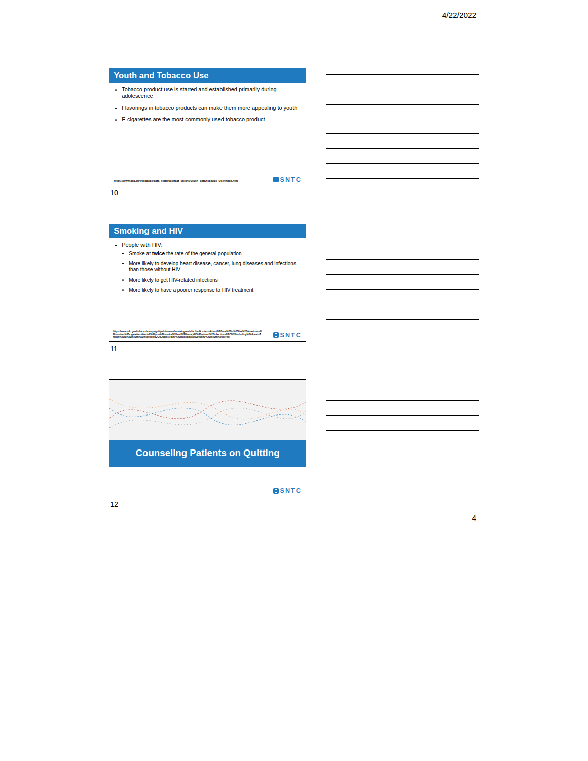4/22/2022
Youth and Tobacco Use
Tobacco product use is started and established primarily during adolescence
Flavorings in tobacco products can make them more appealing to youth
E-cigarettes are the most commonly used tobacco product
https://www.cdc.gov/tobacco/data_statistics/fact_sheets/youth_data/tobacco_use/index.htm
SNTC
10
Smoking and HIV
People with HIV:
Smoke at twice the rate of the general population
More likely to develop heart disease, cancer, lung diseases and infections than those without HIV
More likely to get HIV-related infections
More likely to have a poorer response to HIV treatment
https://www.cdc.gov/tobacco/campaign/tips/diseases/smoking-and-hiv.html#:~:text=About%20one%20in%20five%20Americans%20smokes%20cigarettes.&text=If%20you%20smoke%20and%20have,HIV%20related%20infections%2C%20including%3A&text=Thrush%20(a%20mouth%20infection%2C%20also,Hairy%20leukoplakia%20(white%20mouth%20sores)
SNTC
11
Counseling Patients on Quitting
SNTC
12
4